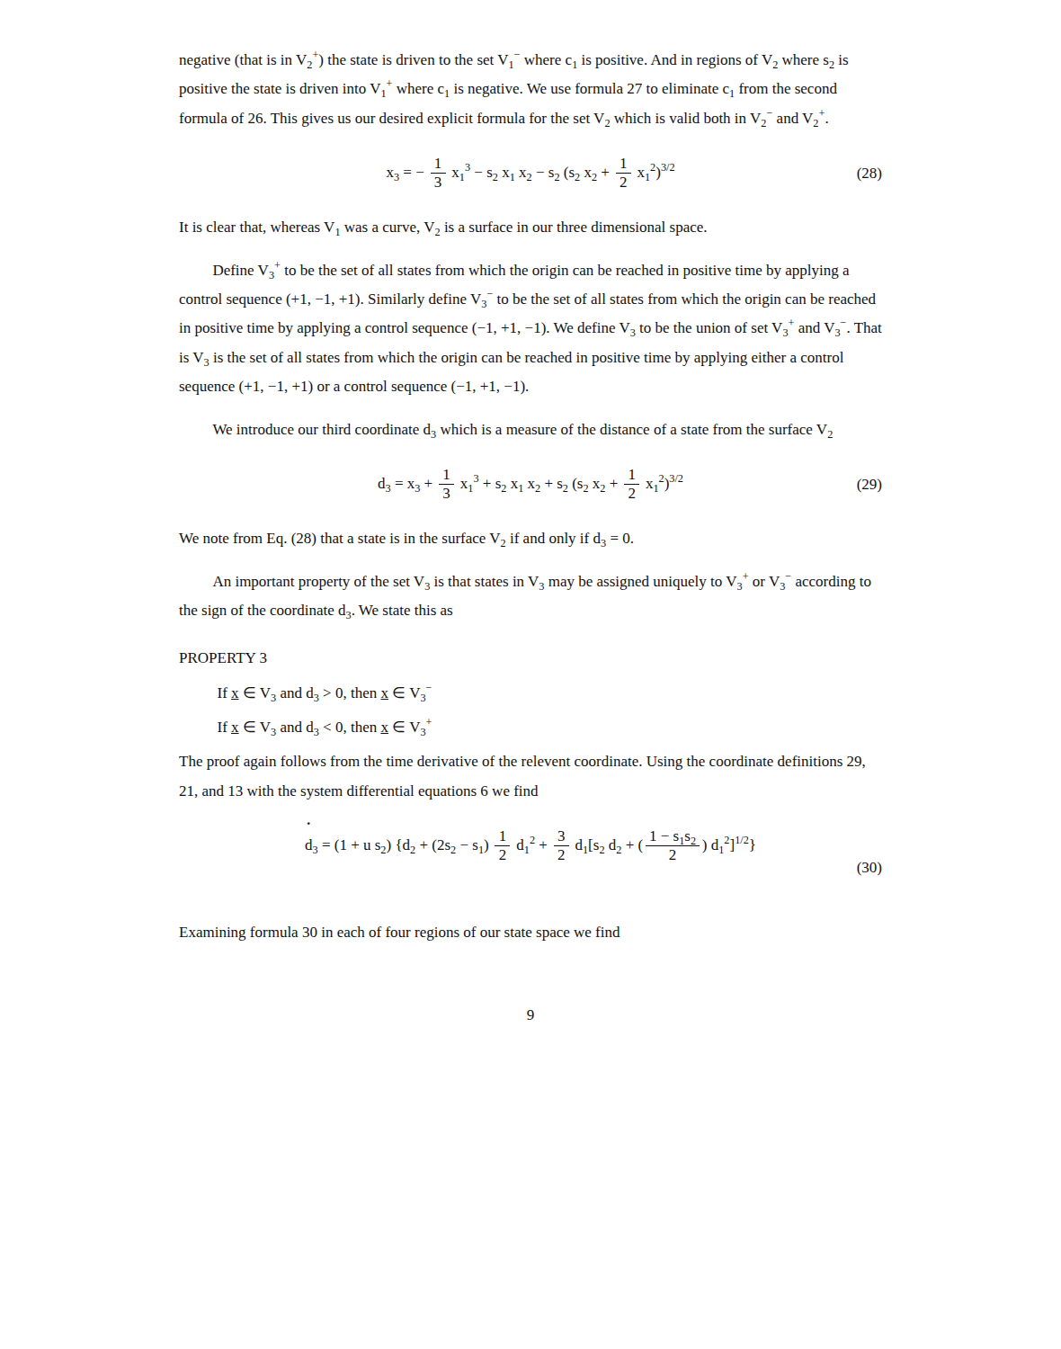negative (that is in V2+) the state is driven to the set V1− where c1 is positive. And in regions of V2 where s2 is positive the state is driven into V1+ where c1 is negative. We use formula 27 to eliminate c1 from the second formula of 26. This gives us our desired explicit formula for the set V2 which is valid both in V2− and V2+.
x3 = − 13 x13 − s2 x1 x2 − s2 (s2 x2 + 12 x12)3/2 (28)
It is clear that, whereas V1 was a curve, V2 is a surface in our three dimensional space.
Define V3+ to be the set of all states from which the origin can be reached in positive time by applying a control sequence (+1, −1, +1). Similarly define V3− to be the set of all states from which the origin can be reached in positive time by applying a control sequence (−1, +1, −1). We define V3 to be the union of set V3+ and V3−. That is V3 is the set of all states from which the origin can be reached in positive time by applying either a control sequence (+1, −1, +1) or a control sequence (−1, +1, −1).
We introduce our third coordinate d3 which is a measure of the distance of a state from the surface V2
d3 = x3 + 13 x13 + s2 x1 x2 + s2 (s2 x2 + 12 x12)3/2 (29)
We note from Eq. (28) that a state is in the surface V2 if and only if d3 = 0.
An important property of the set V3 is that states in V3 may be assigned uniquely to V3+ or V3− according to the sign of the coordinate d3. We state this as
PROPERTY 3
If x ∈ V3 and d3 > 0, then x ∈ V3−
If x ∈ V3 and d3 < 0, then x ∈ V3+
The proof again follows from the time derivative of the relevent coordinate. Using the coordinate definitions 29, 21, and 13 with the system differential equations 6 we find
d3 = (1 + u s2) {d2 + (2s2 − s1) 12 d12 + 32 d1[s2 d2 + (1 − s1s22) d12]1/2}
(30)
Examining formula 30 in each of four regions of our state space we find
9